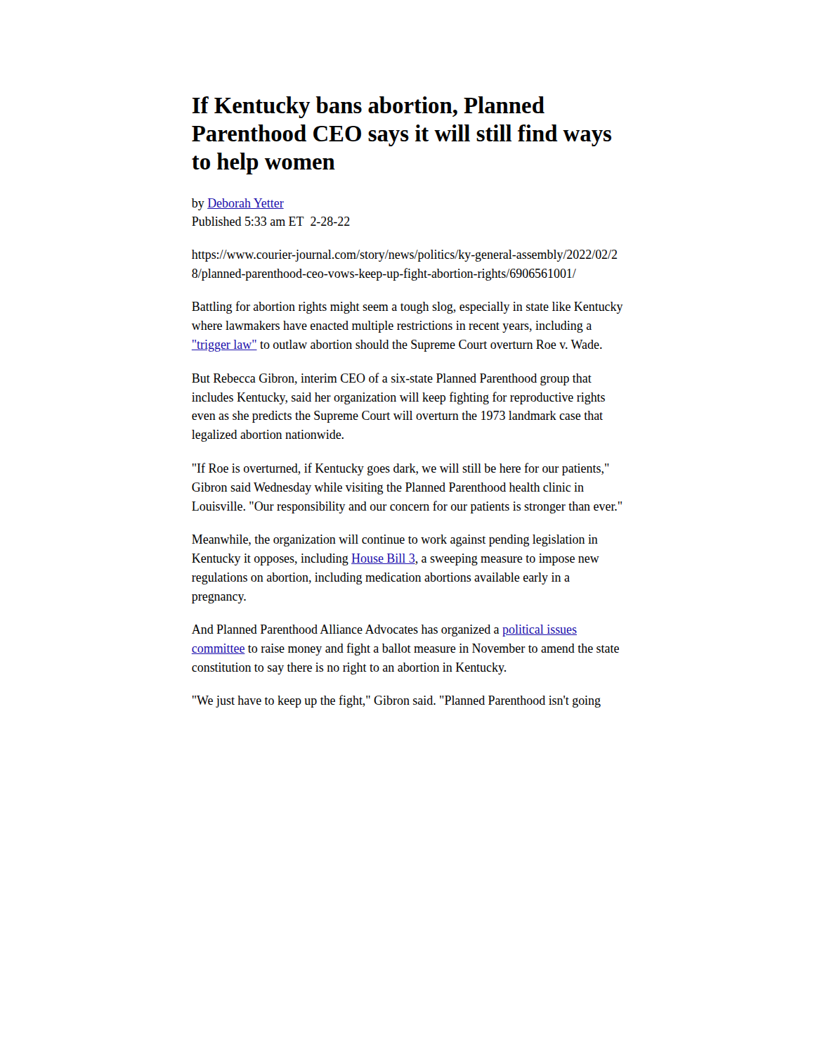If Kentucky bans abortion, Planned Parenthood CEO says it will still find ways to help women
by Deborah Yetter
Published 5:33 am ET 2-28-22
https://www.courier-journal.com/story/news/politics/ky-general-assembly/2022/02/28/planned-parenthood-ceo-vows-keep-up-fight-abortion-rights/6906561001/
Battling for abortion rights might seem a tough slog, especially in state like Kentucky where lawmakers have enacted multiple restrictions in recent years, including a "trigger law" to outlaw abortion should the Supreme Court overturn Roe v. Wade.
But Rebecca Gibron, interim CEO of a six-state Planned Parenthood group that includes Kentucky, said her organization will keep fighting for reproductive rights even as she predicts the Supreme Court will overturn the 1973 landmark case that legalized abortion nationwide.
"If Roe is overturned, if Kentucky goes dark, we will still be here for our patients," Gibron said Wednesday while visiting the Planned Parenthood health clinic in Louisville. "Our responsibility and our concern for our patients is stronger than ever."
Meanwhile, the organization will continue to work against pending legislation in Kentucky it opposes, including House Bill 3, a sweeping measure to impose new regulations on abortion, including medication abortions available early in a pregnancy.
And Planned Parenthood Alliance Advocates has organized a political issues committee to raise money and fight a ballot measure in November to amend the state constitution to say there is no right to an abortion in Kentucky.
"We just have to keep up the fight," Gibron said. "Planned Parenthood isn't going